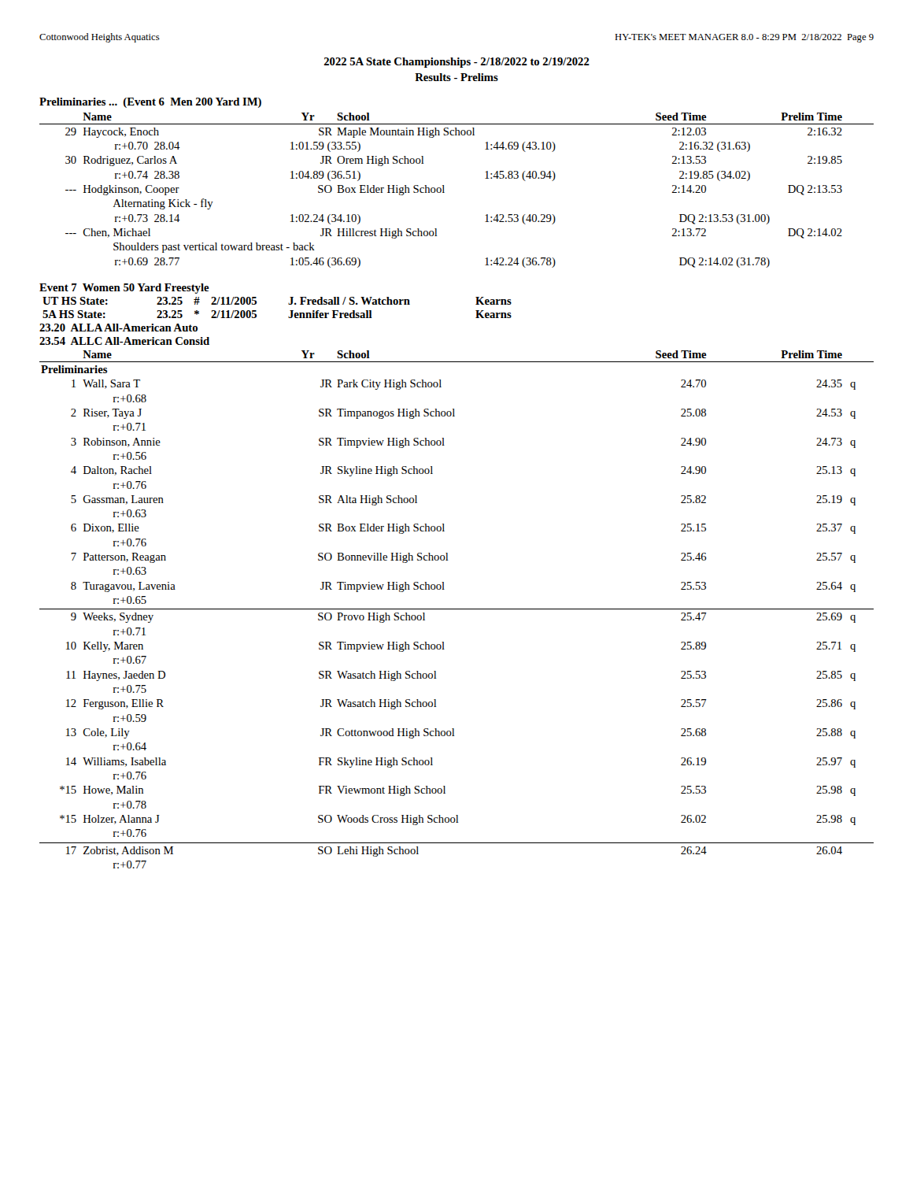Cottonwood Heights Aquatics
HY-TEK's MEET MANAGER 8.0 - 8:29 PM 2/18/2022 Page 9
2022 5A State Championships - 2/18/2022 to 2/19/2022
Results - Prelims
Preliminaries ... (Event 6 Men 200 Yard IM)
| | Name | Yr | School | Seed Time | Prelim Time | |
| --- | --- | --- | --- | --- | --- | --- |
| 29 | Haycock, Enoch | SR | Maple Mountain High School | 2:12.03 | 2:16.32 | |
| | / r:+0.70 28.04 / 1:01.59 (33.55) / 1:44.69 (43.10) / 2:16.32 (31.63) / |
| 30 | Rodriguez, Carlos A | JR | Orem High School | 2:13.53 | 2:19.85 | |
| | / r:+0.74 28.38 / 1:04.89 (36.51) / 1:45.83 (40.94) / 2:19.85 (34.02) / |
| --- | Hodgkinson, Cooper | SO | Box Elder High School | 2:14.20 | DQ 2:13.53 | |
| | Alternating Kick - fly |
| | / r:+0.73 28.14 / 1:02.24 (34.10) / 1:42.53 (40.29) / DQ 2:13.53 (31.00) / |
| --- | Chen, Michael | JR | Hillcrest High School | 2:13.72 | DQ 2:14.02 | |
| | Shoulders past vertical toward breast - back |
| | / r:+0.69 28.77 / 1:05.46 (36.69) / 1:42.24 (36.78) / DQ 2:14.02 (31.78) / |
Event 7 Women 50 Yard Freestyle
| UT HS State: | 23.25 | # | 2/11/2005 | J. Fredsall / S. Watchorn | Kearns |
| 5A HS State: | 23.25 | * | 2/11/2005 | Jennifer Fredsall | Kearns |
| 23.20 ALLA All-American Auto |
| 23.54 ALLC All-American Consid |
| | Name | Yr | School | Seed Time | Prelim Time | |
| --- | --- | --- | --- | --- | --- | --- |
| Preliminaries |
| 1 | Wall, Sara T | JR | Park City High School | 24.70 | 24.35 | q |
| | r:+0.68 |
| 2 | Riser, Taya J | SR | Timpanogos High School | 25.08 | 24.53 | q |
| | r:+0.71 |
| 3 | Robinson, Annie | SR | Timpview High School | 24.90 | 24.73 | q |
| | r:+0.56 |
| 4 | Dalton, Rachel | JR | Skyline High School | 24.90 | 25.13 | q |
| | r:+0.76 |
| 5 | Gassman, Lauren | SR | Alta High School | 25.82 | 25.19 | q |
| | r:+0.63 |
| 6 | Dixon, Ellie | SR | Box Elder High School | 25.15 | 25.37 | q |
| | r:+0.76 |
| 7 | Patterson, Reagan | SO | Bonneville High School | 25.46 | 25.57 | q |
| | r:+0.63 |
| 8 | Turagavou, Lavenia | JR | Timpview High School | 25.53 | 25.64 | q |
| | r:+0.65 |
| 9 | Weeks, Sydney | SO | Provo High School | 25.47 | 25.69 | q |
| | r:+0.71 |
| 10 | Kelly, Maren | SR | Timpview High School | 25.89 | 25.71 | q |
| | r:+0.67 |
| 11 | Haynes, Jaeden D | SR | Wasatch High School | 25.53 | 25.85 | q |
| | r:+0.75 |
| 12 | Ferguson, Ellie R | JR | Wasatch High School | 25.57 | 25.86 | q |
| | r:+0.59 |
| 13 | Cole, Lily | JR | Cottonwood High School | 25.68 | 25.88 | q |
| | r:+0.64 |
| 14 | Williams, Isabella | FR | Skyline High School | 26.19 | 25.97 | q |
| | r:+0.76 |
| *15 | Howe, Malin | FR | Viewmont High School | 25.53 | 25.98 | q |
| | r:+0.78 |
| *15 | Holzer, Alanna J | SO | Woods Cross High School | 26.02 | 25.98 | q |
| | r:+0.76 |
| 17 | Zobrist, Addison M | SO | Lehi High School | 26.24 | 26.04 | |
| | r:+0.77 |